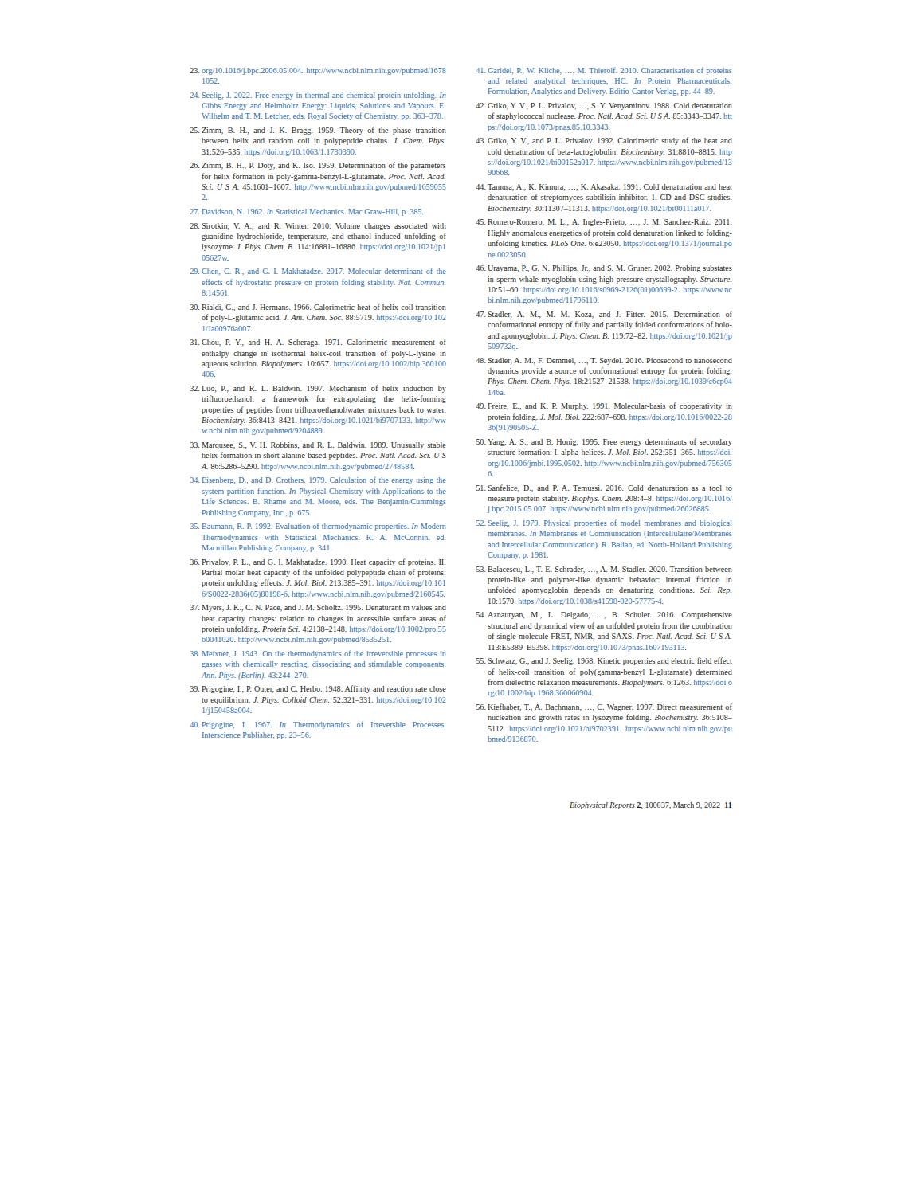org/10.1016/j.bpc.2006.05.004. http://www.ncbi.nlm.nih.gov/pubmed/16781052.
Seelig, J. 2022. Free energy in thermal and chemical protein unfolding. In Gibbs Energy and Helmholtz Energy: Liquids, Solutions and Vapours. E. Wilhelm and T. M. Letcher, eds. Royal Society of Chemistry, pp. 363–378.
Zimm, B. H., and J. K. Bragg. 1959. Theory of the phase transition between helix and random coil in polypeptide chains. J. Chem. Phys. 31:526–535. https://doi.org/10.1063/1.1730390.
Zimm, B. H., P. Doty, and K. Iso. 1959. Determination of the parameters for helix formation in poly-gamma-benzyl-L-glutamate. Proc. Natl. Acad. Sci. U S A. 45:1601–1607. http://www.ncbi.nlm.nih.gov/pubmed/16590552.
Davidson, N. 1962. In Statistical Mechanics. Mac Graw-Hill, p. 385.
Sirotkin, V. A., and R. Winter. 2010. Volume changes associated with guanidine hydrochloride, temperature, and ethanol induced unfolding of lysozyme. J. Phys. Chem. B. 114:16881–16886. https://doi.org/10.1021/jp105627w.
Chen, C. R., and G. I. Makhatadze. 2017. Molecular determinant of the effects of hydrostatic pressure on protein folding stability. Nat. Commun. 8:14561.
Rialdi, G., and J. Hermans. 1966. Calorimetric heat of helix-coil transition of poly-L-glutamic acid. J. Am. Chem. Soc. 88:5719. https://doi.org/10.1021/Ja00976a007.
Chou, P. Y., and H. A. Scheraga. 1971. Calorimetric measurement of enthalpy change in isothermal helix-coil transition of poly-L-lysine in aqueous solution. Biopolymers. 10:657. https://doi.org/10.1002/bip.360100406.
Luo, P., and R. L. Baldwin. 1997. Mechanism of helix induction by trifluoroethanol: a framework for extrapolating the helix-forming properties of peptides from trifluoroethanol/water mixtures back to water. Biochemistry. 36:8413–8421. https://doi.org/10.1021/bi9707133. http://www.ncbi.nlm.nih.gov/pubmed/9204889.
Marqusee, S., V. H. Robbins, and R. L. Baldwin. 1989. Unusually stable helix formation in short alanine-based peptides. Proc. Natl. Acad. Sci. U S A. 86:5286–5290. http://www.ncbi.nlm.nih.gov/pubmed/2748584.
Eisenberg, D., and D. Crothers. 1979. Calculation of the energy using the system partition function. In Physical Chemistry with Applications to the Life Sciences. B. Rhame and M. Moore, eds. The Benjamin/Cummings Publishing Company, Inc., p. 675.
Baumann, R. P. 1992. Evaluation of thermodynamic properties. In Modern Thermodynamics with Statistical Mechanics. R. A. McConnin, ed. Macmillan Publishing Company, p. 341.
Privalov, P. L., and G. I. Makhatadze. 1990. Heat capacity of proteins. II. Partial molar heat capacity of the unfolded polypeptide chain of proteins: protein unfolding effects. J. Mol. Biol. 213:385–391. https://doi.org/10.1016/S0022-2836(05)80198-6. http://www.ncbi.nlm.nih.gov/pubmed/2160545.
Myers, J. K., C. N. Pace, and J. M. Scholtz. 1995. Denaturant m values and heat capacity changes: relation to changes in accessible surface areas of protein unfolding. Protein Sci. 4:2138–2148. https://doi.org/10.1002/pro.5560041020. http://www.ncbi.nlm.nih.gov/pubmed/8535251.
Meixner, J. 1943. On the thermodynamics of the irreversible processes in gasses with chemically reacting, dissociating and stimulable components. Ann. Phys. (Berlin). 43:244–270.
Prigogine, I., P. Outer, and C. Herbo. 1948. Affinity and reaction rate close to equilibrium. J. Phys. Colloid Chem. 52:321–331. https://doi.org/10.1021/j150458a004.
Prigogine, I. 1967. In Thermodynamics of Irreversble Processes. Interscience Publisher, pp. 23–56.
Garidel, P., W. Kliche, …, M. Thierolf. 2010. Characterisation of proteins and related analytical techniques, HC. In Protein Pharmaceuticals: Formulation, Analytics and Delivery. Editio-Cantor Verlag, pp. 44–89.
Griko, Y. V., P. L. Privalov, …, S. Y. Venyaminov. 1988. Cold denaturation of staphylococcal nuclease. Proc. Natl. Acad. Sci. U S A. 85:3343–3347. https://doi.org/10.1073/pnas.85.10.3343.
Griko, Y. V., and P. L. Privalov. 1992. Calorimetric study of the heat and cold denaturation of beta-lactoglobulin. Biochemistry. 31:8810–8815. https://doi.org/10.1021/bi00152a017. https://www.ncbi.nlm.nih.gov/pubmed/1390668.
Tamura, A., K. Kimura, …, K. Akasaka. 1991. Cold denaturation and heat denaturation of streptomyces subtilisin inhibitor. 1. CD and DSC studies. Biochemistry. 30:11307–11313. https://doi.org/10.1021/bi00111a017.
Romero-Romero, M. L., A. Ingles-Prieto, …, J. M. Sanchez-Ruiz. 2011. Highly anomalous energetics of protein cold denaturation linked to folding-unfolding kinetics. PLoS One. 6:e23050. https://doi.org/10.1371/journal.pone.0023050.
Urayama, P., G. N. Phillips, Jr., and S. M. Gruner. 2002. Probing substates in sperm whale myoglobin using high-pressure crystallography. Structure. 10:51–60. https://doi.org/10.1016/s0969-2126(01)00699-2. https://www.ncbi.nlm.nih.gov/pubmed/11796110.
Stadler, A. M., M. M. Koza, and J. Fitter. 2015. Determination of conformational entropy of fully and partially folded conformations of holo- and apomyoglobin. J. Phys. Chem. B. 119:72–82. https://doi.org/10.1021/jp509732q.
Stadler, A. M., F. Demmel, …, T. Seydel. 2016. Picosecond to nanosecond dynamics provide a source of conformational entropy for protein folding. Phys. Chem. Chem. Phys. 18:21527–21538. https://doi.org/10.1039/c6cp04146a.
Freire, E., and K. P. Murphy. 1991. Molecular-basis of cooperativity in protein folding. J. Mol. Biol. 222:687–698. https://doi.org/10.1016/0022-2836(91)90505-Z.
Yang, A. S., and B. Honig. 1995. Free energy determinants of secondary structure formation: I. alpha-helices. J. Mol. Biol. 252:351–365. https://doi.org/10.1006/jmbi.1995.0502. http://www.ncbi.nlm.nih.gov/pubmed/7563056.
Sanfelice, D., and P. A. Temussi. 2016. Cold denaturation as a tool to measure protein stability. Biophys. Chem. 208:4–8. https://doi.org/10.1016/j.bpc.2015.05.007. https://www.ncbi.nlm.nih.gov/pubmed/26026885.
Seelig, J. 1979. Physical properties of model membranes and biological membranes. In Membranes et Communication (Intercellulaire/Membranes and Intercellular Communication). R. Balian, ed. North-Holland Publishing Company, p. 1981.
Balacescu, L., T. E. Schrader, …, A. M. Stadler. 2020. Transition between protein-like and polymer-like dynamic behavior: internal friction in unfolded apomyoglobin depends on denaturing conditions. Sci. Rep. 10:1570. https://doi.org/10.1038/s41598-020-57775-4.
Aznauryan, M., L. Delgado, …, B. Schuler. 2016. Comprehensive structural and dynamical view of an unfolded protein from the combination of single-molecule FRET, NMR, and SAXS. Proc. Natl. Acad. Sci. U S A. 113:E5389–E5398. https://doi.org/10.1073/pnas.1607193113.
Schwarz, G., and J. Seelig. 1968. Kinetic properties and electric field effect of helix-coil transition of poly(gamma-benzyl L-glutamate) determined from dielectric relaxation measurements. Biopolymers. 6:1263. https://doi.org/10.1002/bip.1968.360060904.
Kiefhaber, T., A. Bachmann, …, C. Wagner. 1997. Direct measurement of nucleation and growth rates in lysozyme folding. Biochemistry. 36:5108–5112. https://doi.org/10.1021/bi9702391. https://www.ncbi.nlm.nih.gov/pubmed/9136870.
Biophysical Reports 2, 100037, March 9, 2022 11